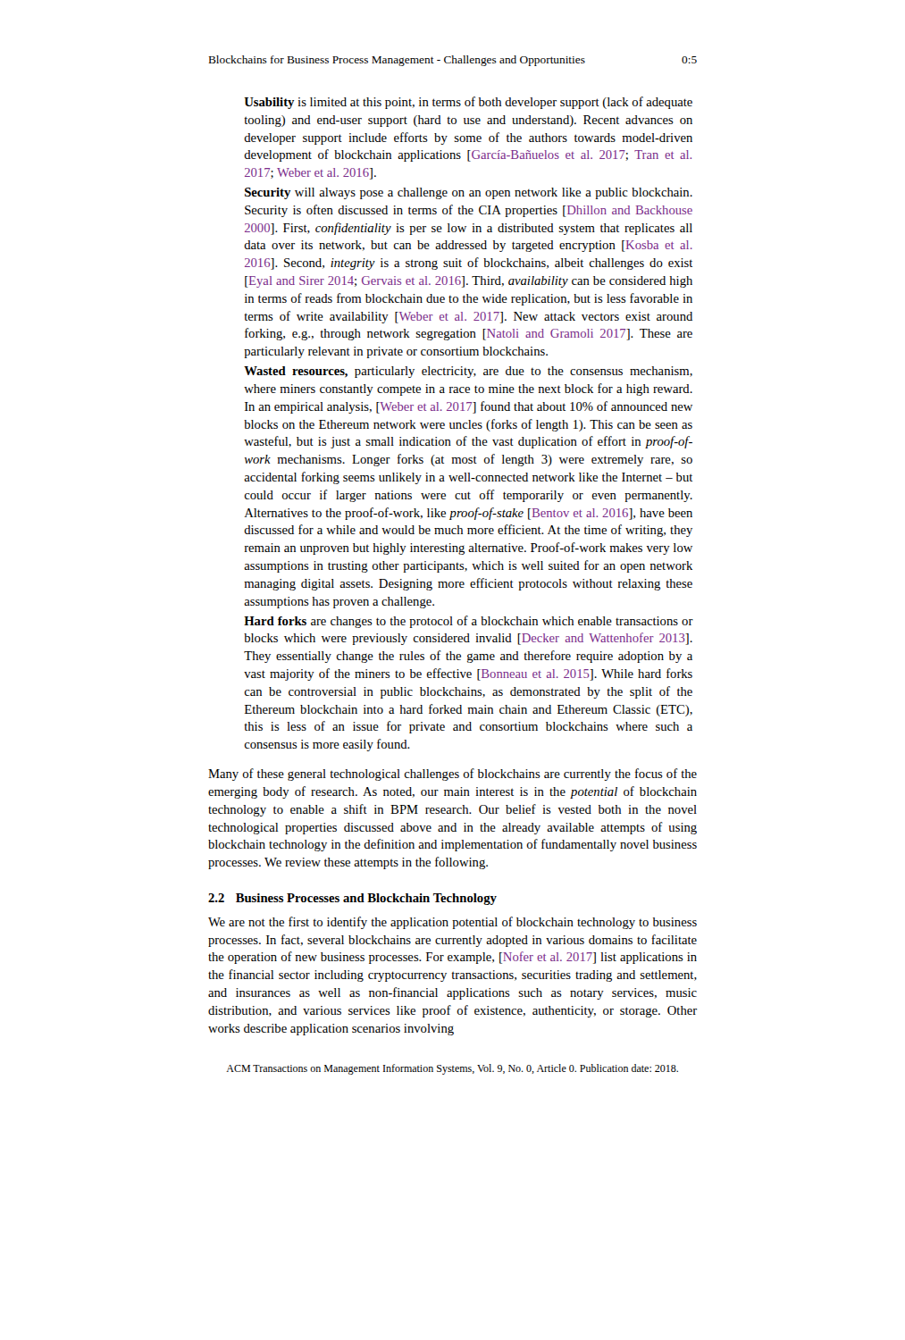Blockchains for Business Process Management - Challenges and Opportunities 0:5
Usability is limited at this point, in terms of both developer support (lack of adequate tooling) and end-user support (hard to use and understand). Recent advances on developer support include efforts by some of the authors towards model-driven development of blockchain applications [García-Bañuelos et al. 2017; Tran et al. 2017; Weber et al. 2016].
Security will always pose a challenge on an open network like a public blockchain. Security is often discussed in terms of the CIA properties [Dhillon and Backhouse 2000]. First, confidentiality is per se low in a distributed system that replicates all data over its network, but can be addressed by targeted encryption [Kosba et al. 2016]. Second, integrity is a strong suit of blockchains, albeit challenges do exist [Eyal and Sirer 2014; Gervais et al. 2016]. Third, availability can be considered high in terms of reads from blockchain due to the wide replication, but is less favorable in terms of write availability [Weber et al. 2017]. New attack vectors exist around forking, e.g., through network segregation [Natoli and Gramoli 2017]. These are particularly relevant in private or consortium blockchains.
Wasted resources, particularly electricity, are due to the consensus mechanism, where miners constantly compete in a race to mine the next block for a high reward. In an empirical analysis, [Weber et al. 2017] found that about 10% of announced new blocks on the Ethereum network were uncles (forks of length 1). This can be seen as wasteful, but is just a small indication of the vast duplication of effort in proof-of-work mechanisms. Longer forks (at most of length 3) were extremely rare, so accidental forking seems unlikely in a well-connected network like the Internet – but could occur if larger nations were cut off temporarily or even permanently. Alternatives to the proof-of-work, like proof-of-stake [Bentov et al. 2016], have been discussed for a while and would be much more efficient. At the time of writing, they remain an unproven but highly interesting alternative. Proof-of-work makes very low assumptions in trusting other participants, which is well suited for an open network managing digital assets. Designing more efficient protocols without relaxing these assumptions has proven a challenge.
Hard forks are changes to the protocol of a blockchain which enable transactions or blocks which were previously considered invalid [Decker and Wattenhofer 2013]. They essentially change the rules of the game and therefore require adoption by a vast majority of the miners to be effective [Bonneau et al. 2015]. While hard forks can be controversial in public blockchains, as demonstrated by the split of the Ethereum blockchain into a hard forked main chain and Ethereum Classic (ETC), this is less of an issue for private and consortium blockchains where such a consensus is more easily found.
Many of these general technological challenges of blockchains are currently the focus of the emerging body of research. As noted, our main interest is in the potential of blockchain technology to enable a shift in BPM research. Our belief is vested both in the novel technological properties discussed above and in the already available attempts of using blockchain technology in the definition and implementation of fundamentally novel business processes. We review these attempts in the following.
2.2 Business Processes and Blockchain Technology
We are not the first to identify the application potential of blockchain technology to business processes. In fact, several blockchains are currently adopted in various domains to facilitate the operation of new business processes. For example, [Nofer et al. 2017] list applications in the financial sector including cryptocurrency transactions, securities trading and settlement, and insurances as well as non-financial applications such as notary services, music distribution, and various services like proof of existence, authenticity, or storage. Other works describe application scenarios involving
ACM Transactions on Management Information Systems, Vol. 9, No. 0, Article 0. Publication date: 2018.